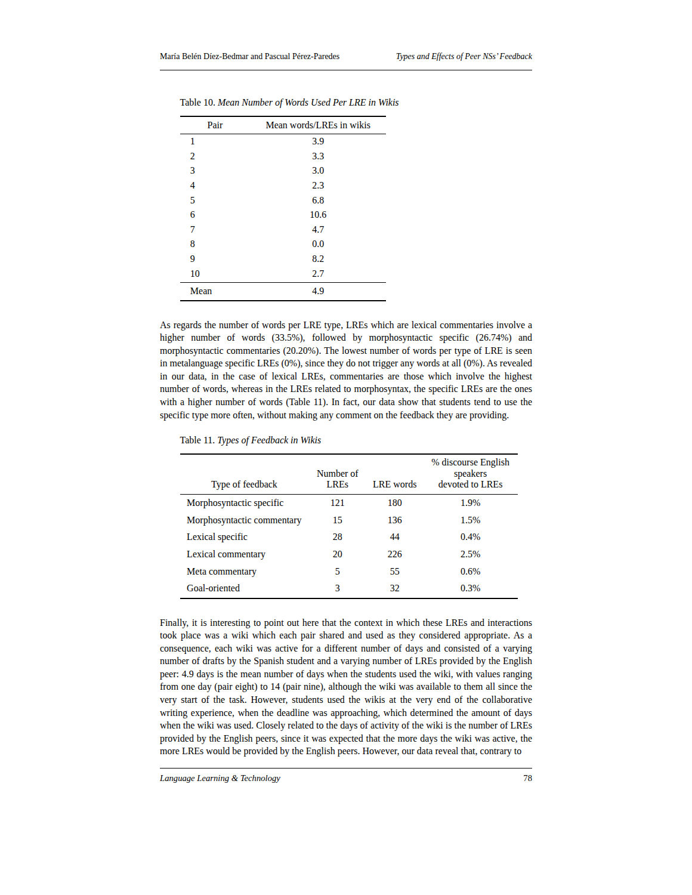María Belén Díez-Bedmar and Pascual Pérez-Paredes Types and Effects of Peer NSs’ Feedback
Table 10. Mean Number of Words Used Per LRE in Wikis
| Pair | Mean words/LREs in wikis |
| --- | --- |
| 1 | 3.9 |
| 2 | 3.3 |
| 3 | 3.0 |
| 4 | 2.3 |
| 5 | 6.8 |
| 6 | 10.6 |
| 7 | 4.7 |
| 8 | 0.0 |
| 9 | 8.2 |
| 10 | 2.7 |
| Mean | 4.9 |
As regards the number of words per LRE type, LREs which are lexical commentaries involve a higher number of words (33.5%), followed by morphosyntactic specific (26.74%) and morphosyntactic commentaries (20.20%). The lowest number of words per type of LRE is seen in metalanguage specific LREs (0%), since they do not trigger any words at all (0%). As revealed in our data, in the case of lexical LREs, commentaries are those which involve the highest number of words, whereas in the LREs related to morphosyntax, the specific LREs are the ones with a higher number of words (Table 11). In fact, our data show that students tend to use the specific type more often, without making any comment on the feedback they are providing.
Table 11. Types of Feedback in Wikis
| Type of feedback | Number of LREs | LRE words | % discourse English speakers devoted to LREs |
| --- | --- | --- | --- |
| Morphosyntactic specific | 121 | 180 | 1.9% |
| Morphosyntactic commentary | 15 | 136 | 1.5% |
| Lexical specific | 28 | 44 | 0.4% |
| Lexical commentary | 20 | 226 | 2.5% |
| Meta commentary | 5 | 55 | 0.6% |
| Goal-oriented | 3 | 32 | 0.3% |
Finally, it is interesting to point out here that the context in which these LREs and interactions took place was a wiki which each pair shared and used as they considered appropriate. As a consequence, each wiki was active for a different number of days and consisted of a varying number of drafts by the Spanish student and a varying number of LREs provided by the English peer: 4.9 days is the mean number of days when the students used the wiki, with values ranging from one day (pair eight) to 14 (pair nine), although the wiki was available to them all since the very start of the task. However, students used the wikis at the very end of the collaborative writing experience, when the deadline was approaching, which determined the amount of days when the wiki was used. Closely related to the days of activity of the wiki is the number of LREs provided by the English peers, since it was expected that the more days the wiki was active, the more LREs would be provided by the English peers. However, our data reveal that, contrary to
Language Learning & Technology 78